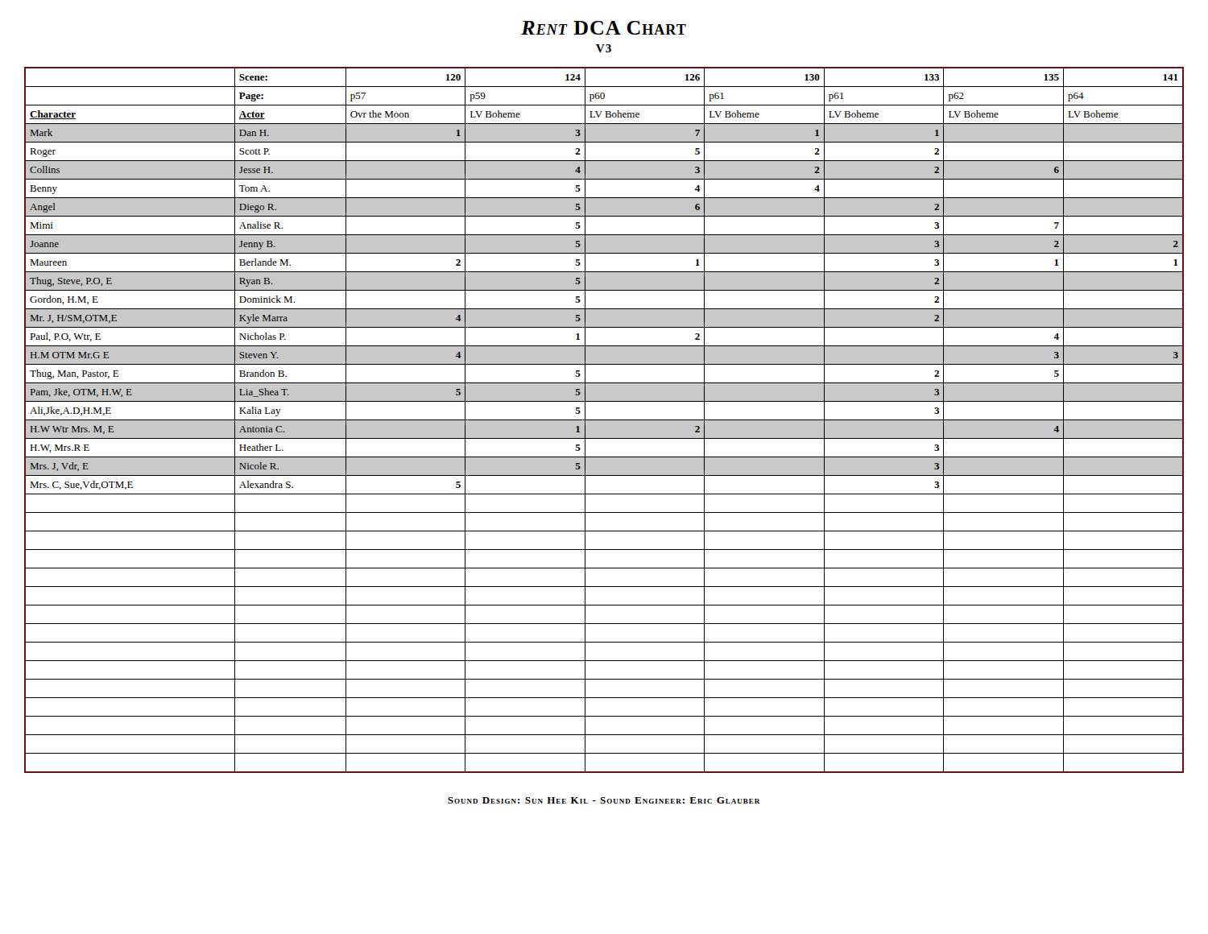Rent DCA Chart
V3
| | Scene: | 120 | 124 | 126 | 130 | 133 | 135 | 141 |
| | Page: | p57 | p59 | p60 | p61 | p61 | p62 | p64 |
| Character | Actor | Ovr the Moon | LV Boheme | LV Boheme | LV Boheme | LV Boheme | LV Boheme | LV Boheme |
| Mark | Dan H. | 1 | 3 | 7 | 1 | 1 | | |
| Roger | Scott P. | | 2 | 5 | 2 | 2 | | |
| Collins | Jesse H. | | 4 | 3 | 2 | 2 | 6 | |
| Benny | Tom A. | | 5 | 4 | 4 | | | |
| Angel | Diego R. | | 5 | 6 | | 2 | | |
| Mimi | Analise R. | | 5 | | | 3 | 7 | |
| Joanne | Jenny B. | | 5 | | | 3 | 2 | 2 |
| Maureen | Berlande M. | 2 | 5 | 1 | | 3 | 1 | 1 |
| Thug, Steve, P.O, E | Ryan B. | | 5 | | | 2 | | |
| Gordon, H.M, E | Dominick M. | | 5 | | | 2 | | |
| Mr. J, H/SM,OTM,E | Kyle Marra | 4 | 5 | | | 2 | | |
| Paul, P.O, Wtr, E | Nicholas P. | | 1 | 2 | | | 4 | |
| H.M OTM Mr.G E | Steven Y. | 4 | | | | | 3 | 3 |
| Thug, Man, Pastor, E | Brandon B. | | 5 | | | 2 | 5 | |
| Pam, Jke, OTM, H.W, E | Lia_Shea T. | 5 | 5 | | | 3 | | |
| Ali,Jke,A.D,H.M,E | Kalia Lay | | 5 | | | 3 | | |
| H.W Wtr Mrs. M, E | Antonia C. | | 1 | 2 | | | 4 | |
| H.W, Mrs.R E | Heather L. | | 5 | | | 3 | | |
| Mrs. J, Vdr, E | Nicole R. | | 5 | | | 3 | | |
| Mrs. C, Sue,Vdr,OTM,E | Alexandra S. | 5 | | | | 3 | | |
Sound Design: Sun Hee Kil - Sound Engineer: Eric Glauber